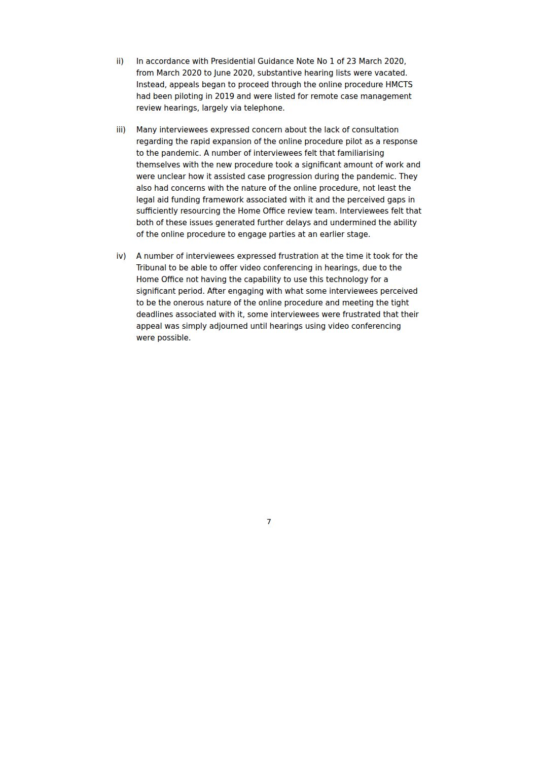ii) In accordance with Presidential Guidance Note No 1 of 23 March 2020, from March 2020 to June 2020, substantive hearing lists were vacated. Instead, appeals began to proceed through the online procedure HMCTS had been piloting in 2019 and were listed for remote case management review hearings, largely via telephone.
iii) Many interviewees expressed concern about the lack of consultation regarding the rapid expansion of the online procedure pilot as a response to the pandemic. A number of interviewees felt that familiarising themselves with the new procedure took a significant amount of work and were unclear how it assisted case progression during the pandemic. They also had concerns with the nature of the online procedure, not least the legal aid funding framework associated with it and the perceived gaps in sufficiently resourcing the Home Office review team. Interviewees felt that both of these issues generated further delays and undermined the ability of the online procedure to engage parties at an earlier stage.
iv) A number of interviewees expressed frustration at the time it took for the Tribunal to be able to offer video conferencing in hearings, due to the Home Office not having the capability to use this technology for a significant period. After engaging with what some interviewees perceived to be the onerous nature of the online procedure and meeting the tight deadlines associated with it, some interviewees were frustrated that their appeal was simply adjourned until hearings using video conferencing were possible.
7